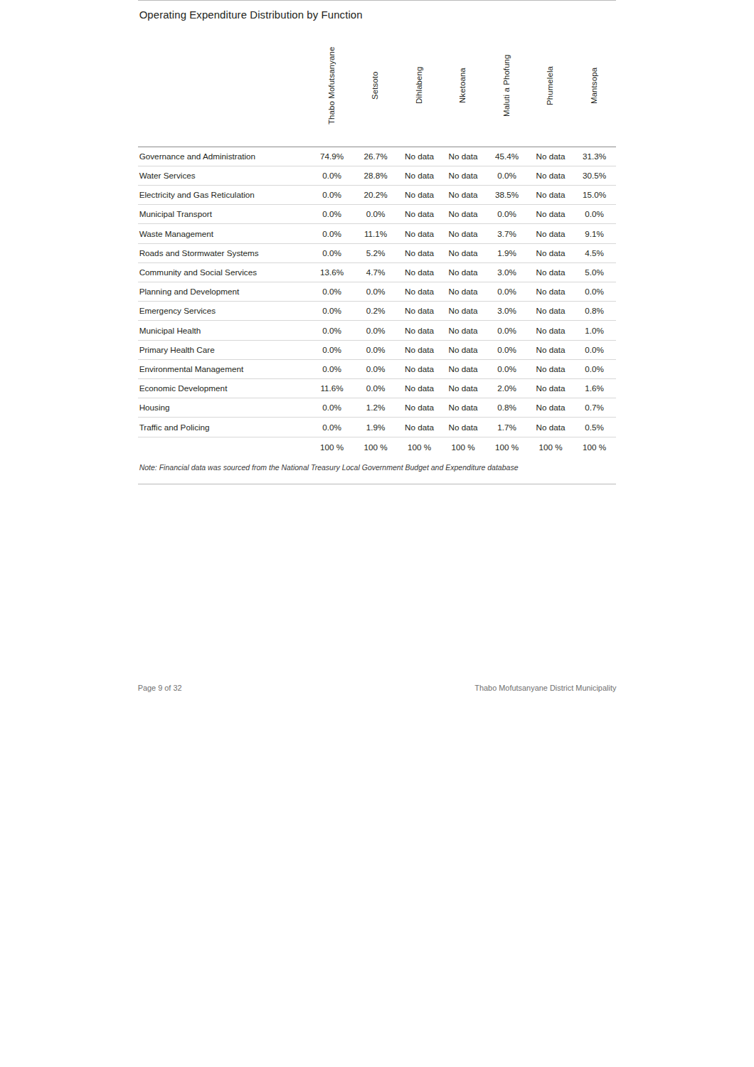Operating Expenditure Distribution by Function
| | Thabo Mofutsanyane | Setsoto | Dihlabeng | Nketoana | Maluti a Phofung | Phumelela | Mantsopa |
| --- | --- | --- | --- | --- | --- | --- | --- |
| Governance and Administration | 74.9% | 26.7% | No data | No data | 45.4% | No data | 31.3% |
| Water Services | 0.0% | 28.8% | No data | No data | 0.0% | No data | 30.5% |
| Electricity and Gas Reticulation | 0.0% | 20.2% | No data | No data | 38.5% | No data | 15.0% |
| Municipal Transport | 0.0% | 0.0% | No data | No data | 0.0% | No data | 0.0% |
| Waste Management | 0.0% | 11.1% | No data | No data | 3.7% | No data | 9.1% |
| Roads and Stormwater Systems | 0.0% | 5.2% | No data | No data | 1.9% | No data | 4.5% |
| Community and Social Services | 13.6% | 4.7% | No data | No data | 3.0% | No data | 5.0% |
| Planning and Development | 0.0% | 0.0% | No data | No data | 0.0% | No data | 0.0% |
| Emergency Services | 0.0% | 0.2% | No data | No data | 3.0% | No data | 0.8% |
| Municipal Health | 0.0% | 0.0% | No data | No data | 0.0% | No data | 1.0% |
| Primary Health Care | 0.0% | 0.0% | No data | No data | 0.0% | No data | 0.0% |
| Environmental Management | 0.0% | 0.0% | No data | No data | 0.0% | No data | 0.0% |
| Economic Development | 11.6% | 0.0% | No data | No data | 2.0% | No data | 1.6% |
| Housing | 0.0% | 1.2% | No data | No data | 0.8% | No data | 0.7% |
| Traffic and Policing | 0.0% | 1.9% | No data | No data | 1.7% | No data | 0.5% |
| | 100 % | 100 % | 100 % | 100 % | 100 % | 100 % | 100 % |
Note: Financial data was sourced from the National Treasury Local Government Budget and Expenditure database
Page 9 of 32
Thabo Mofutsanyane District Municipality